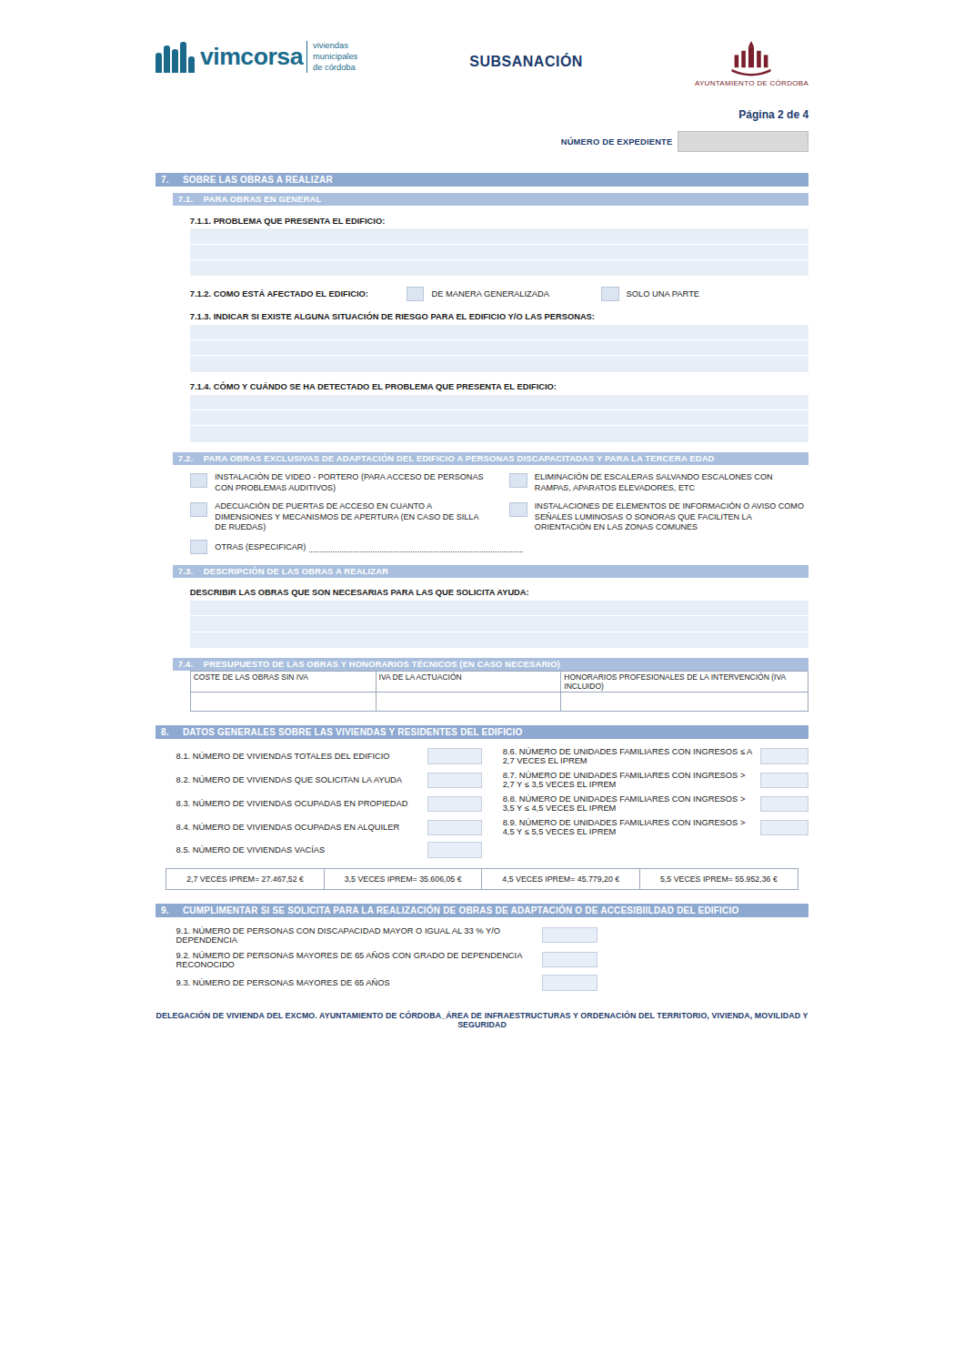vimcorsa
viviendas
municipales
de córdoba
SUBSANACIÓN
AYUNTAMIENTO DE CÓRDOBA
Página 2 de 4
NÚMERO DE EXPEDIENTE
7. SOBRE LAS OBRAS A REALIZAR
7.1. PARA OBRAS EN GENERAL
7.1.1. PROBLEMA QUE PRESENTA EL EDIFICIO:
7.1.2. COMO ESTÁ AFECTADO EL EDIFICIO: DE MANERA GENERALIZADA SOLO UNA PARTE
7.1.3. INDICAR SI EXISTE ALGUNA SITUACIÓN DE RIESGO PARA EL EDIFICIO Y/O LAS PERSONAS:
7.1.4. CÓMO Y CUÁNDO SE HA DETECTADO EL PROBLEMA QUE PRESENTA EL EDIFICIO:
7.2. PARA OBRAS EXCLUSIVAS DE ADAPTACIÓN DEL EDIFICIO A PERSONAS DISCAPACITADAS Y PARA LA TERCERA EDAD
INSTALACIÓN DE VIDEO - PORTERO (PARA ACCESO DE PERSONAS CON PROBLEMAS AUDITIVOS)
ELIMINACIÓN DE ESCALERAS SALVANDO ESCALONES CON RAMPAS, APARATOS ELEVADORES, ETC
ADECUACIÓN DE PUERTAS DE ACCESO EN CUANTO A DIMENSIONES Y MECANISMOS DE APERTURA (EN CASO DE SILLA DE RUEDAS)
INSTALACIONES DE ELEMENTOS DE INFORMACIÓN O AVISO COMO SEÑALES LUMINOSAS O SONORAS QUE FACILITEN LA ORIENTACIÓN EN LAS ZONAS COMUNES
OTRAS (ESPECIFICAR)
7.3. DESCRIPCIÓN DE LAS OBRAS A REALIZAR
DESCRIBIR LAS OBRAS QUE SON NECESARIAS PARA LAS QUE SOLICITA AYUDA:
7.4. PRESUPUESTO DE LAS OBRAS Y HONORARIOS TÉCNICOS (EN CASO NECESARIO)
| COSTE DE LAS OBRAS SIN IVA | IVA DE LA ACTUACIÓN | HONORARIOS PROFESIONALES DE LA INTERVENCIÓN (IVA INCLUIDO) |
8. DATOS GENERALES SOBRE LAS VIVIENDAS Y RESIDENTES DEL EDIFICIO
8.1. NÚMERO DE VIVIENDAS TOTALES DEL EDIFICIO
8.6. NÚMERO DE UNIDADES FAMILIARES CON INGRESOS ≤ A 2,7 VECES EL IPREM
8.2. NÚMERO DE VIVIENDAS QUE SOLICITAN LA AYUDA
8.7. NÚMERO DE UNIDADES FAMILIARES CON INGRESOS > 2,7 Y ≤ 3,5 VECES EL IPREM
8.3. NÚMERO DE VIVIENDAS OCUPADAS EN PROPIEDAD
8.8. NÚMERO DE UNIDADES FAMILIARES CON INGRESOS > 3,5 Y ≤ 4,5 VECES EL IPREM
8.4. NÚMERO DE VIVIENDAS OCUPADAS EN ALQUILER
8.9. NÚMERO DE UNIDADES FAMILIARES CON INGRESOS > 4,5 Y ≤ 5,5 VECES EL IPREM
8.5. NÚMERO DE VIVIENDAS VACÍAS
| 2,7 VECES IPREM= 27.467,52 € | 3,5 VECES IPREM= 35.606,05 € | 4,5 VECES IPREM= 45.779,20 € | 5,5 VECES IPREM= 55.952,36 € |
9. CUMPLIMENTAR SI SE SOLICITA PARA LA REALIZACIÓN DE OBRAS DE ADAPTACIÓN O DE ACCESIBIILDAD DEL EDIFICIO
9.1. NÚMERO DE PERSONAS CON DISCAPACIDAD MAYOR O IGUAL AL 33 % Y/O DEPENDENCIA
9.2. NÚMERO DE PERSONAS MAYORES DE 65 AÑOS CON GRADO DE DEPENDENCIA RECONOCIDO
9.3. NÚMERO DE PERSONAS MAYORES DE 65 AÑOS
DELEGACIÓN DE VIVIENDA DEL EXCMO. AYUNTAMIENTO DE CÓRDOBA_ÁREA DE INFRAESTRUCTURAS Y ORDENACIÓN DEL TERRITORIO, VIVIENDA, MOVILIDAD Y SEGURIDAD